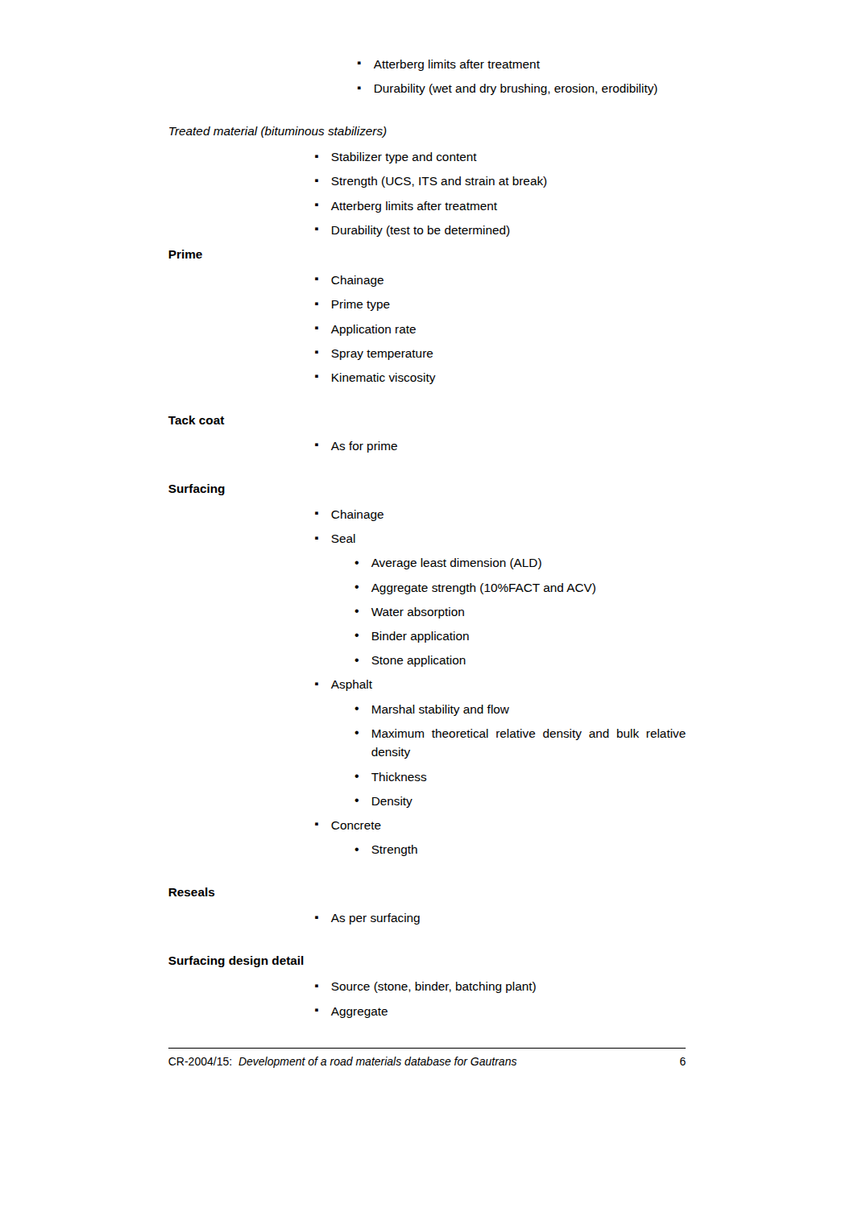Atterberg limits after treatment
Durability (wet and dry brushing, erosion, erodibility)
Treated material (bituminous stabilizers)
Stabilizer type and content
Strength (UCS, ITS and strain at break)
Atterberg limits after treatment
Durability (test to be determined)
Prime
Chainage
Prime type
Application rate
Spray temperature
Kinematic viscosity
Tack coat
As for prime
Surfacing
Chainage
Seal
Average least dimension (ALD)
Aggregate strength (10%FACT and ACV)
Water absorption
Binder application
Stone application
Asphalt
Marshal stability and flow
Maximum theoretical relative density and bulk relative density
Thickness
Density
Concrete
Strength
Reseals
As per surfacing
Surfacing design detail
Source (stone, binder, batching plant)
Aggregate
CR-2004/15: Development of a road materials database for Gautrans
6